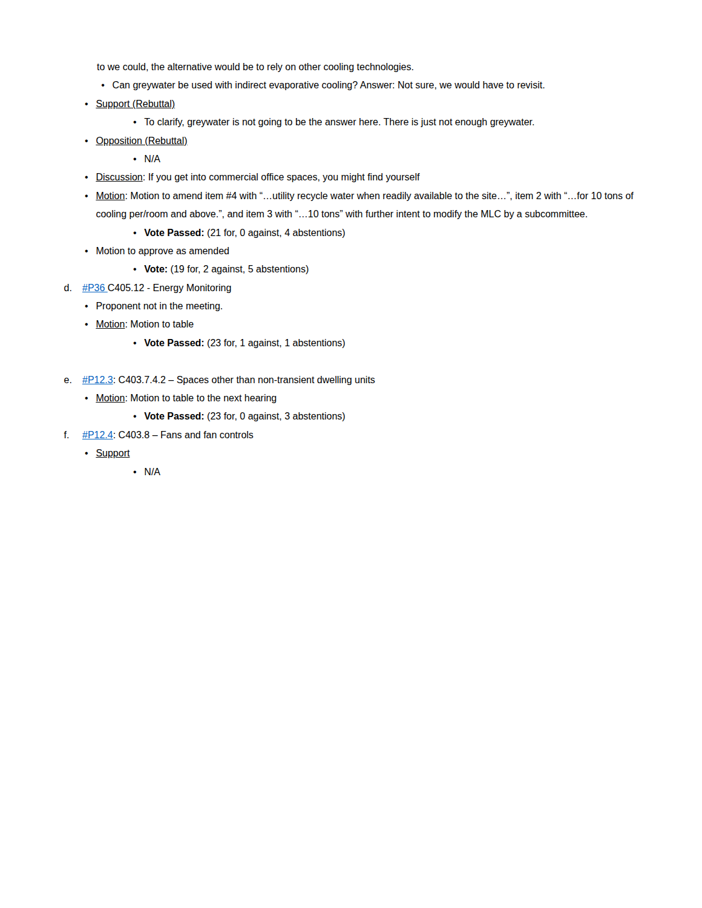to we could, the alternative would be to rely on other cooling technologies.
Can greywater be used with indirect evaporative cooling? Answer: Not sure, we would have to revisit.
Support (Rebuttal)
To clarify, greywater is not going to be the answer here. There is just not enough greywater.
Opposition (Rebuttal)
N/A
Discussion: If you get into commercial office spaces, you might find yourself
Motion: Motion to amend item #4 with “…utility recycle water when readily available to the site…”, item 2 with “…for 10 tons of cooling per/room and above.”, and item 3 with “…10 tons” with further intent to modify the MLC by a subcommittee.
Vote Passed: (21 for, 0 against, 4 abstentions)
Motion to approve as amended
Vote: (19 for, 2 against, 5 abstentions)
d.#P36 C405.12 - Energy Monitoring
Proponent not in the meeting.
Motion: Motion to table
Vote Passed: (23 for, 1 against, 1 abstentions)
e.#P12.3: C403.7.4.2 – Spaces other than non-transient dwelling units
Motion: Motion to table to the next hearing
Vote Passed: (23 for, 0 against, 3 abstentions)
f.#P12.4: C403.8 – Fans and fan controls
Support
N/A